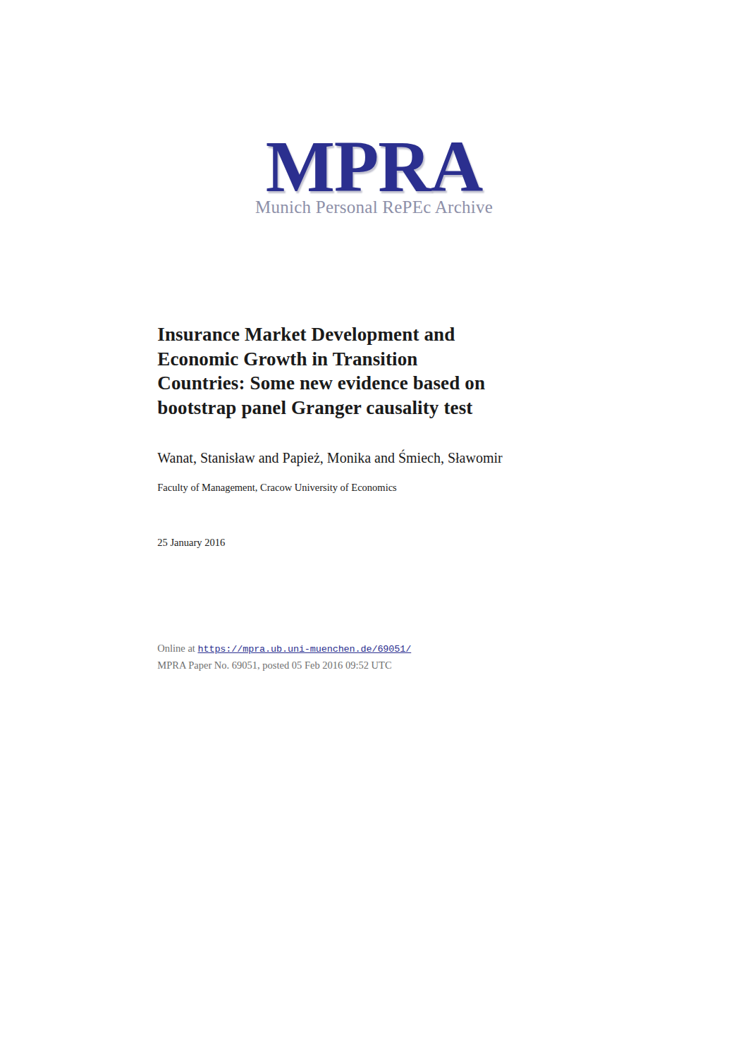MPRA
Munich Personal RePEc Archive
Insurance Market Development and
Economic Growth in Transition
Countries: Some new evidence based on
bootstrap panel Granger causality test
Wanat, Stanisław and Papież, Monika and Śmiech, Sławomir
Faculty of Management, Cracow University of Economics
25 January 2016
Online at https://mpra.ub.uni-muenchen.de/69051/
MPRA Paper No. 69051, posted 05 Feb 2016 09:52 UTC